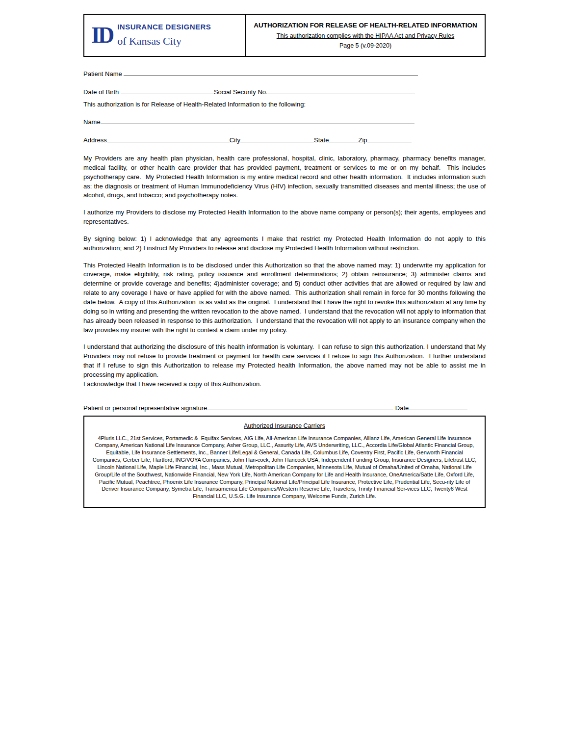ID
INSURANCE DESIGNERS
of Kansas City
AUTHORIZATION FOR RELEASE OF HEALTH-RELATED INFORMATION
This authorization complies with the HIPAA Act and Privacy Rules
Page 5 (v.09-2020)
Patient Name
Date of Birth Social Security No.
This authorization is for Release of Health-Related Information to the following:
Name
Address City State Zip
My Providers are any health plan physician, health care professional, hospital, clinic, laboratory, pharmacy, pharmacy benefits manager, medical facility, or other health care provider that has provided payment, treatment or services to me or on my behalf. This includes psychotherapy care. My Protected Health Information is my entire medical record and other health information. It includes information such as: the diagnosis or treatment of Human Immunodeficiency Virus (HIV) infection, sexually transmitted diseases and mental illness; the use of alcohol, drugs, and tobacco; and psychotherapy notes.
I authorize my Providers to disclose my Protected Health Information to the above name company or person(s); their agents, employees and representatives.
By signing below: 1) I acknowledge that any agreements I make that restrict my Protected Health Information do not apply to this authorization; and 2) I instruct My Providers to release and disclose my Protected Health Information without restriction.
This Protected Health Information is to be disclosed under this Authorization so that the above named may: 1) underwrite my application for coverage, make eligibility, risk rating, policy issuance and enrollment determinations; 2) obtain reinsurance; 3) administer claims and determine or provide coverage and benefits; 4)administer coverage; and 5) conduct other activities that are allowed or required by law and relate to any coverage I have or have applied for with the above named. This authorization shall remain in force for 30 months following the date below. A copy of this Authorization is as valid as the original. I understand that I have the right to revoke this authorization at any time by doing so in writing and presenting the written revocation to the above named. I understand that the revocation will not apply to information that has already been released in response to this authorization. I understand that the revocation will not apply to an insurance company when the law provides my insurer with the right to contest a claim under my policy.
I understand that authorizing the disclosure of this health information is voluntary. I can refuse to sign this authorization. I understand that My Providers may not refuse to provide treatment or payment for health care services if I refuse to sign this Authorization. I further understand that if I refuse to sign this Authorization to release my Protected health Information, the above named may not be able to assist me in processing my application.
I acknowledge that I have received a copy of this Authorization.
Patient or personal representative signature Date
Authorized Insurance Carriers
4Pluris LLC., 21st Services, Portamedic & Equifax Services, AIG Life, All-American Life Insurance Companies, Allianz Life, American General Life Insurance Company, American National Life Insurance Company, Asher Group, LLC., Assurity Life, AVS Underwriting, LLC., Accordia Life/Global Atlantic Financial Group, Equitable, Life Insurance Settlements, Inc., Banner Life/Legal & General, Canada Life, Columbus Life, Coventry First, Pacific Life, Genworth Financial Companies, Gerber Life, Hartford, ING/VOYA Companies, John Han-cock, John Hancock USA, Independent Funding Group, Insurance Designers, Lifetrust LLC, Lincoln National Life, Maple Life Financial, Inc., Mass Mutual, Metropolitan Life Companies, Minnesota Life, Mutual of Omaha/United of Omaha, National Life Group/Life of the Southwest, Nationwide Financial, New York Life, North American Company for Life and Health Insurance, OneAmerica/Satte Life, Oxford Life, Pacific Mutual, Peachtree, Phoenix Life Insurance Company, Principal National Life/Principal Life Insurance, Protective Life, Prudential Life, Secu-rity Life of Denver Insurance Company, Symetra Life, Transamerica Life Companies/Western Reserve Life, Travelers, Trinity Financial Ser-vices LLC, Twenty6 West Financial LLC, U.S.G. Life Insurance Company, Welcome Funds, Zurich Life.